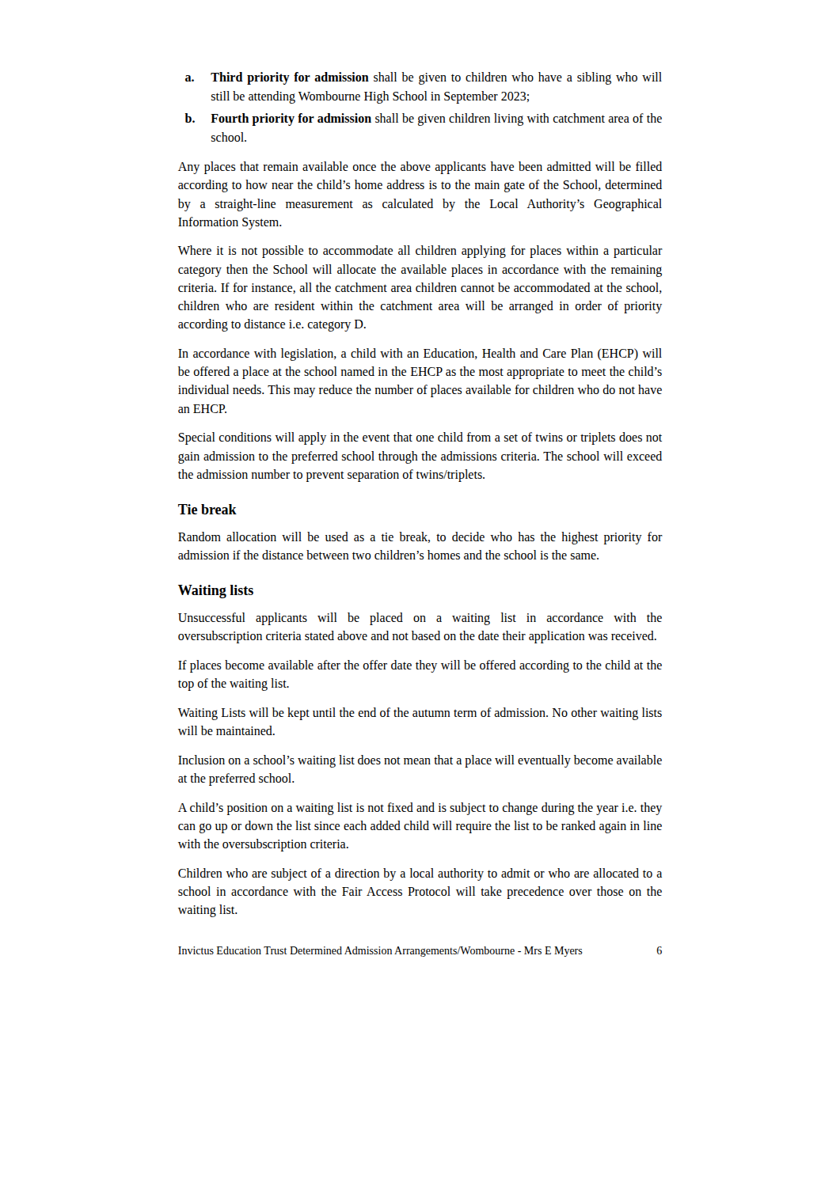a. Third priority for admission shall be given to children who have a sibling who will still be attending Wombourne High School in September 2023;
b. Fourth priority for admission shall be given children living with catchment area of the school.
Any places that remain available once the above applicants have been admitted will be filled according to how near the child’s home address is to the main gate of the School, determined by a straight-line measurement as calculated by the Local Authority’s Geographical Information System.
Where it is not possible to accommodate all children applying for places within a particular category then the School will allocate the available places in accordance with the remaining criteria. If for instance, all the catchment area children cannot be accommodated at the school, children who are resident within the catchment area will be arranged in order of priority according to distance i.e. category D.
In accordance with legislation, a child with an Education, Health and Care Plan (EHCP) will be offered a place at the school named in the EHCP as the most appropriate to meet the child’s individual needs. This may reduce the number of places available for children who do not have an EHCP.
Special conditions will apply in the event that one child from a set of twins or triplets does not gain admission to the preferred school through the admissions criteria. The school will exceed the admission number to prevent separation of twins/triplets.
Tie break
Random allocation will be used as a tie break, to decide who has the highest priority for admission if the distance between two children’s homes and the school is the same.
Waiting lists
Unsuccessful applicants will be placed on a waiting list in accordance with the oversubscription criteria stated above and not based on the date their application was received.
If places become available after the offer date they will be offered according to the child at the top of the waiting list.
Waiting Lists will be kept until the end of the autumn term of admission. No other waiting lists will be maintained.
Inclusion on a school’s waiting list does not mean that a place will eventually become available at the preferred school.
A child’s position on a waiting list is not fixed and is subject to change during the year i.e. they can go up or down the list since each added child will require the list to be ranked again in line with the oversubscription criteria.
Children who are subject of a direction by a local authority to admit or who are allocated to a school in accordance with the Fair Access Protocol will take precedence over those on the waiting list.
Invictus Education Trust Determined Admission Arrangements/Wombourne - Mrs E Myers 6